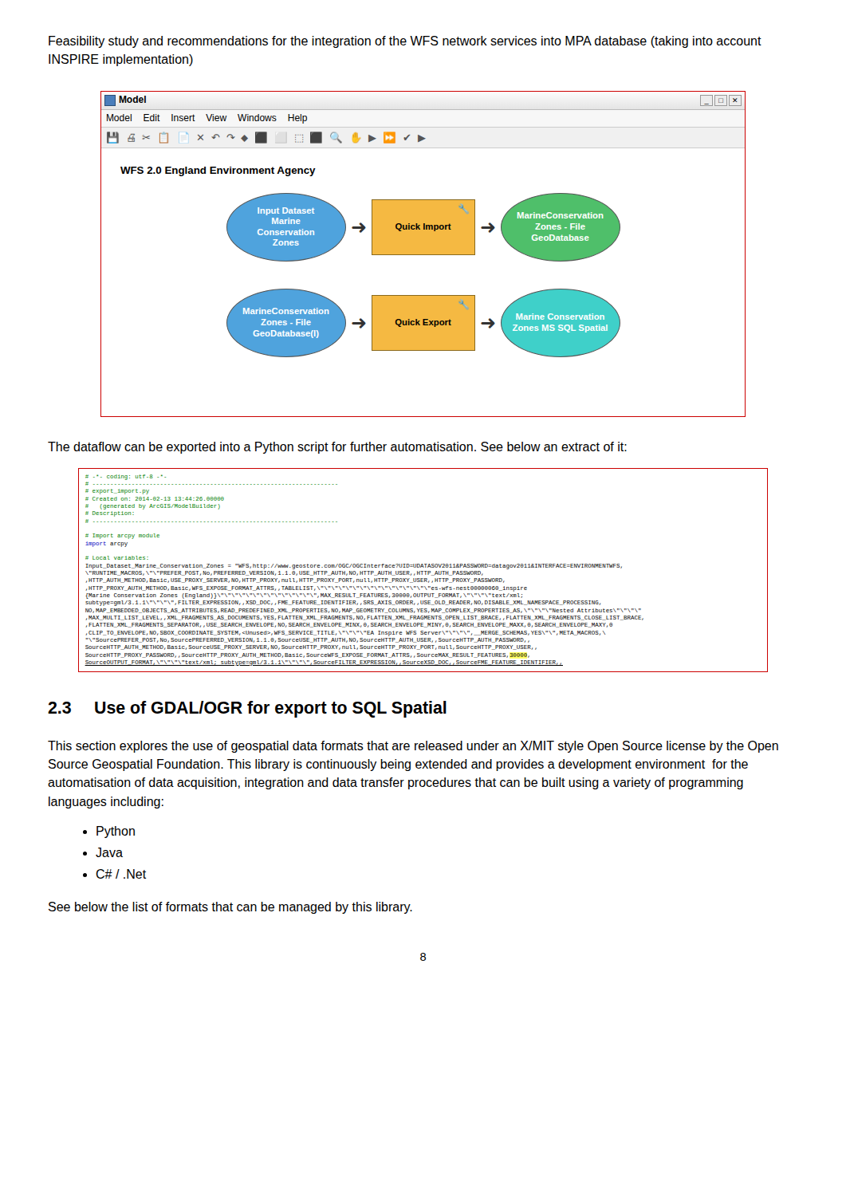Feasibility study and recommendations for the integration of the WFS network services into MPA database (taking into account INSPIRE implementation)
Model
_□✕
Model Edit Insert View Windows Help
💾 🖨 ✂ 📋 📄 ✕ ↶ ↷ ⬥ ⬛ ⬜ ⬚ ⬛ 🔍 ✋ ▶ ⏩ ✔ ▶
WFS 2.0 England Environment Agency
Input Dataset
Marine
Conservation
Zones
➜
🔧Quick Import
➜
MarineConservation
Zones - File
GeoDatabase
MarineConservation
Zones - File
GeoDatabase(I)
➜
🔧Quick Export
➜
Marine Conservation
Zones MS SQL Spatial
The dataflow can be exported into a Python script for further automatisation. See below an extract of it:
# -*- coding: utf-8 -*- # --------------------------------------------------------------------- # export_import.py # Created on: 2014-02-13 13:44:26.00000 # (generated by ArcGIS/ModelBuilder) # Description: # --------------------------------------------------------------------- # Import arcpy module import arcpy # Local variables: Input_Dataset_Marine_Conservation_Zones = "WFS,http://www.geostore.com/OGC/OGCInterface?UID=UDATASOV2011&PASSWORD=datagov2011&INTERFACE=ENVIRONMENTWFS, \"RUNTIME_MACROS,\"\"PREFER_POST,No,PREFERRED_VERSION,1.1.0,USE_HTTP_AUTH,NO,HTTP_AUTH_USER,,HTTP_AUTH_PASSWORD, ,HTTP_AUTH_METHOD,Basic,USE_PROXY_SERVER,NO,HTTP_PROXY,null,HTTP_PROXY_PORT,null,HTTP_PROXY_USER,,HTTP_PROXY_PASSWORD, ,HTTP_PROXY_AUTH_METHOD,Basic,WFS_EXPOSE_FORMAT_ATTRS,,TABLELIST,\"\"\"\"\"\"\"\"\"\"\"\"\"\"\"\"es-wfs-nest00000060_inspire {Marine Conservation Zones (England)}\"\"\"\"\"\"\"\"\"\"\"\"\"\",MAX_RESULT_FEATURES,30000,OUTPUT_FORMAT,\"\"\"\"text/xml; subtype=gml/3.1.1\"\"\"\",FILTER_EXPRESSION,,XSD_DOC,,FME_FEATURE_IDENTIFIER,,SRS_AXIS_ORDER,,USE_OLD_READER,NO,DISABLE_XML_NAMESPACE_PROCESSING, NO,MAP_EMBEDDED_OBJECTS_AS_ATTRIBUTES,READ_PREDEFINED_XML_PROPERTIES,NO,MAP_GEOMETRY_COLUMNS,YES,MAP_COMPLEX_PROPERTIES_AS,\"\"\"\"Nested Attributes\"\"\"\" ,MAX_MULTI_LIST_LEVEL,,XML_FRAGMENTS_AS_DOCUMENTS,YES,FLATTEN_XML_FRAGMENTS,NO,FLATTEN_XML_FRAGMENTS_OPEN_LIST_BRACE,,FLATTEN_XML_FRAGMENTS_CLOSE_LIST_BRACE, ,FLATTEN_XML_FRAGMENTS_SEPARATOR,,USE_SEARCH_ENVELOPE,NO,SEARCH_ENVELOPE_MINX,0,SEARCH_ENVELOPE_MINY,0,SEARCH_ENVELOPE_MAXX,0,SEARCH_ENVELOPE_MAXY,0 ,CLIP_TO_ENVELOPE,NO,SBOX_COORDINATE_SYSTEM,<Unused>,WFS_SERVICE_TITLE,\"\"\"\"EA Inspire WFS Server\"\"\"\",__MERGE_SCHEMAS,YES\"\",META_MACROS,\ "\"SourcePREFER_POST,No,SourcePREFERRED_VERSION,1.1.0,SourceUSE_HTTP_AUTH,NO,SourceHTTP_AUTH_USER,,SourceHTTP_AUTH_PASSWORD,, SourceHTTP_AUTH_METHOD,Basic,SourceUSE_PROXY_SERVER,NO,SourceHTTP_PROXY,null,SourceHTTP_PROXY_PORT,null,SourceHTTP_PROXY_USER,, SourceHTTP_PROXY_PASSWORD,,SourceHTTP_PROXY_AUTH_METHOD,Basic,SourceWFS_EXPOSE_FORMAT_ATTRS,,SourceMAX_RESULT_FEATURES,30000, SourceOUTPUT_FORMAT,\"\"\"\"text/xml; subtype=gml/3.1.1\"\"\"\",SourceFILTER_EXPRESSION,,SourceXSD_DOC,,SourceFME_FEATURE_IDENTIFIER,,
2.3 Use of GDAL/OGR for export to SQL Spatial
This section explores the use of geospatial data formats that are released under an X/MIT style Open Source license by the Open Source Geospatial Foundation. This library is continuously being extended and provides a development environment for the automatisation of data acquisition, integration and data transfer procedures that can be built using a variety of programming languages including:
Python
Java
C# / .Net
See below the list of formats that can be managed by this library.
8